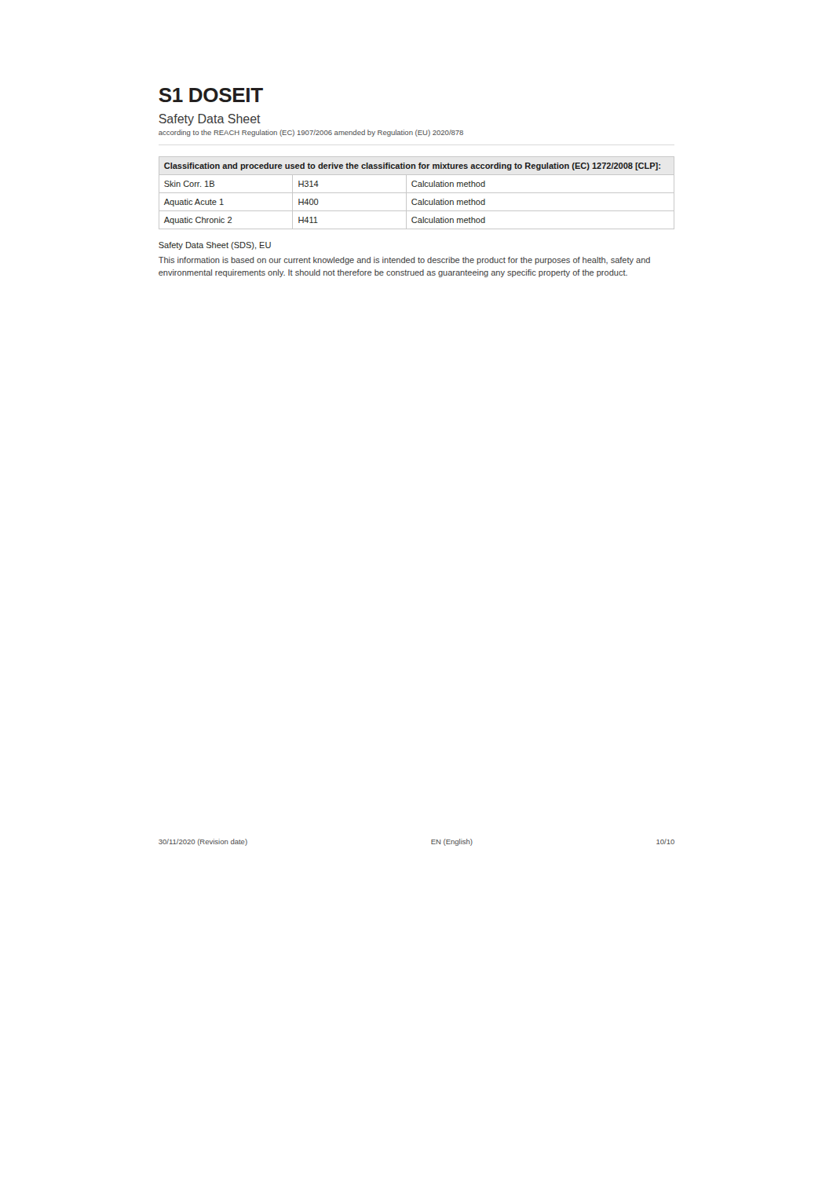S1 DOSEIT
Safety Data Sheet
according to the REACH Regulation (EC) 1907/2006 amended by Regulation (EU) 2020/878
| Classification and procedure used to derive the classification for mixtures according to Regulation (EC) 1272/2008 [CLP]: |
| --- |
| Skin Corr. 1B | H314 | Calculation method |
| Aquatic Acute 1 | H400 | Calculation method |
| Aquatic Chronic 2 | H411 | Calculation method |
Safety Data Sheet (SDS), EU
This information is based on our current knowledge and is intended to describe the product for the purposes of health, safety and environmental requirements only. It should not therefore be construed as guaranteeing any specific property of the product.
30/11/2020 (Revision date)
EN (English)
10/10